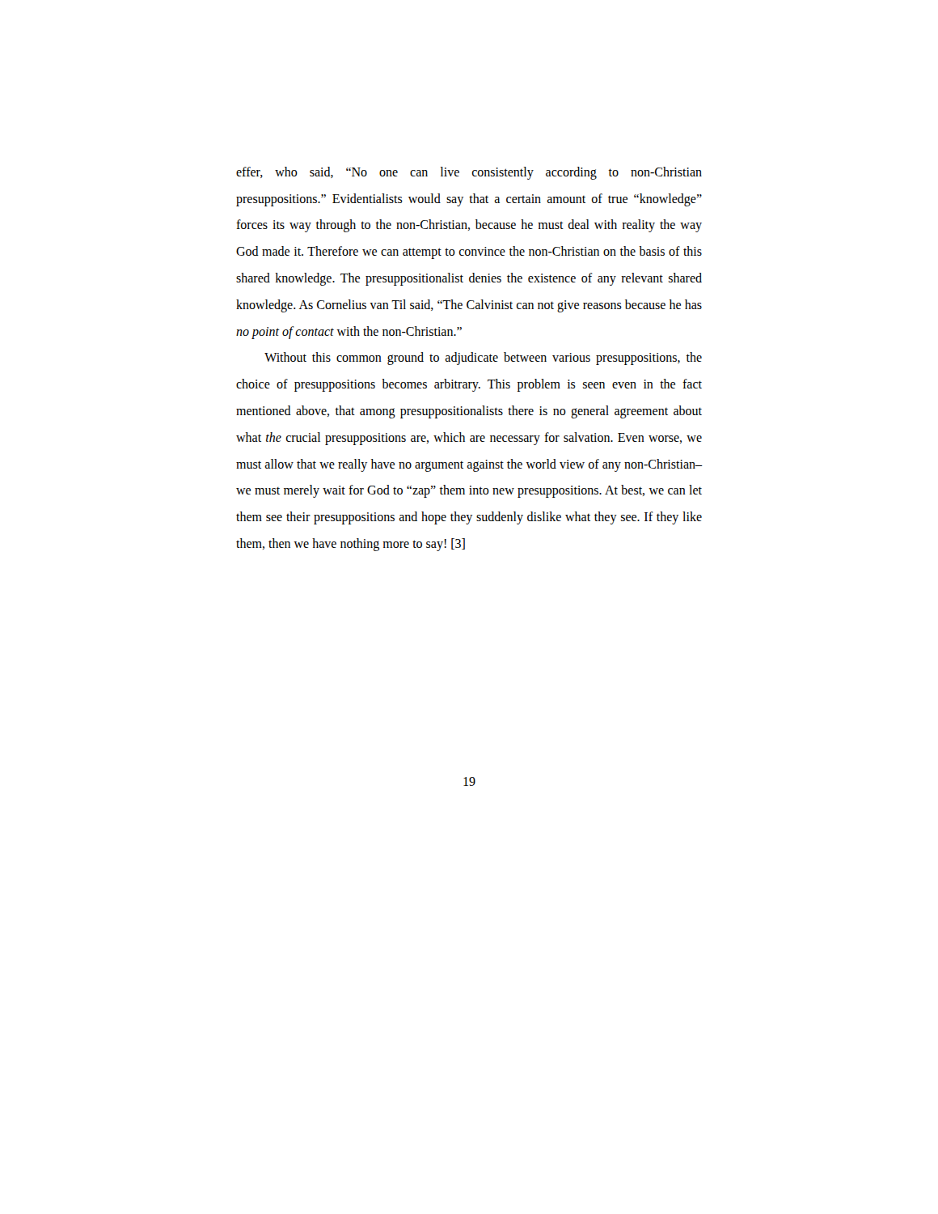effer, who said, “No one can live consistently according to non-Christian presuppositions.” Evidentialists would say that a certain amount of true “knowledge” forces its way through to the non-Christian, because he must deal with reality the way God made it. Therefore we can attempt to convince the non-Christian on the basis of this shared knowledge. The presuppositionalist denies the existence of any relevant shared knowledge. As Cornelius van Til said, “The Calvinist can not give reasons because he has no point of contact with the non-Christian.”
Without this common ground to adjudicate between various presuppositions, the choice of presuppositions becomes arbitrary. This problem is seen even in the fact mentioned above, that among presuppositionalists there is no general agreement about what the crucial presuppositions are, which are necessary for salvation. Even worse, we must allow that we really have no argument against the world view of any non-Christian– we must merely wait for God to “zap” them into new presuppositions. At best, we can let them see their presuppositions and hope they suddenly dislike what they see. If they like them, then we have nothing more to say! [3]
19